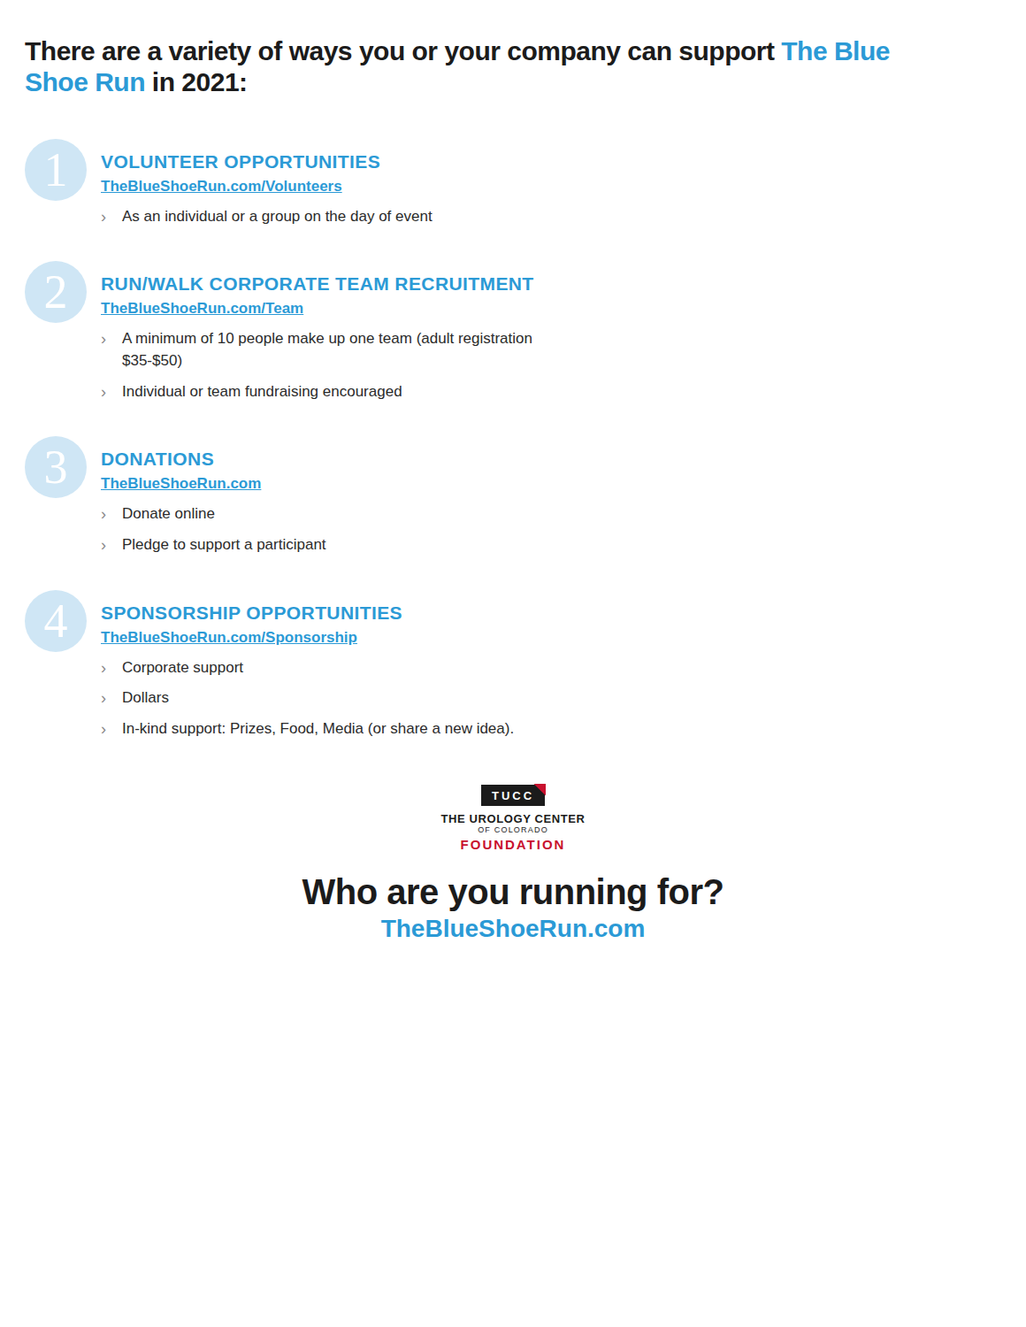There are a variety of ways you or your company can support The Blue Shoe Run in 2021:
1
Volunteer Opportunities
TheBlueShoeRun.com/Volunteers
As an individual or a group on the day of event
2
Run/Walk Corporate Team Recruitment
TheBlueShoeRun.com/Team
A minimum of 10 people make up one team (adult registration $35-$50)
Individual or team fundraising encouraged
3
Donations
TheBlueShoeRun.com
Donate online
Pledge to support a participant
4
Sponsorship Opportunities
TheBlueShoeRun.com/Sponsorship
Corporate support
Dollars
In-kind support: Prizes, Food, Media (or share a new idea).
TUCC
The Urology Center
of Colorado
Foundation
Who are you running for?
TheBlueShoeRun.com